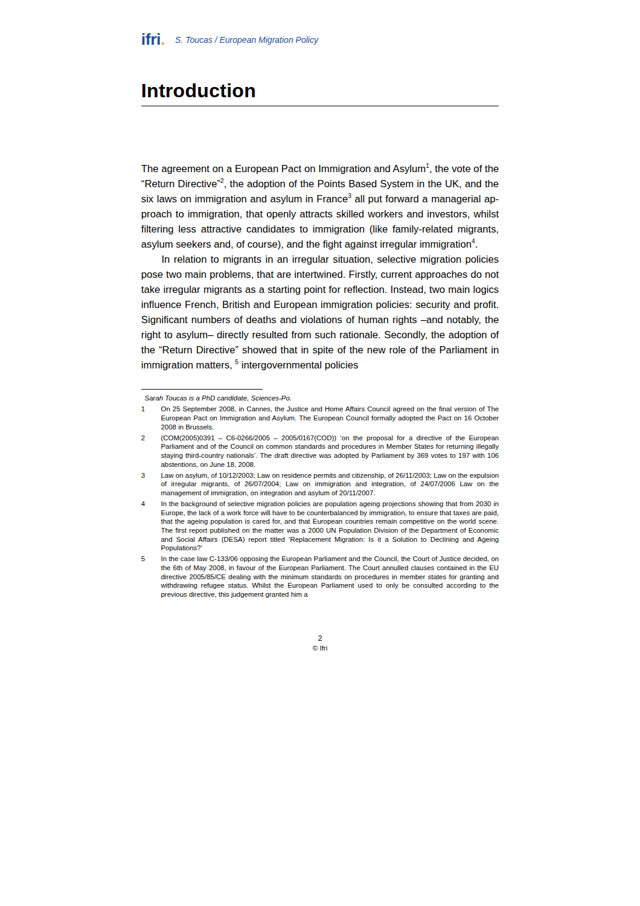ifri.
S. Toucas / European Migration Policy
Introduction
The agreement on a European Pact on Immigration and Asylum1, the vote of the “Return Directive”2, the adoption of the Points Based System in the UK, and the six laws on immigration and asylum in France3 all put forward a managerial approach to immigration, that openly attracts skilled workers and investors, whilst filtering less attractive candidates to immigration (like family-related migrants, asylum seekers and, of course), and the fight against irregular immigration4.
In relation to migrants in an irregular situation, selective migration policies pose two main problems, that are intertwined. Firstly, current approaches do not take irregular migrants as a starting point for reflection. Instead, two main logics influence French, British and European immigration policies: security and profit. Significant numbers of deaths and violations of human rights –and notably, the right to asylum– directly resulted from such rationale. Secondly, the adoption of the “Return Directive” showed that in spite of the new role of the Parliament in immigration matters, 5 intergovernmental policies
Sarah Toucas is a PhD candidate, Sciences-Po.
| 1 | On 25 September 2008, in Cannes, the Justice and Home Affairs Council agreed on the final version of The European Pact on Immigration and Asylum. The European Council formally adopted the Pact on 16 October 2008 in Brussels. |
| 2 | (COM(2005)0391 – C6-0266/2005 – 2005/0167(COD)) ‘on the proposal for a directive of the European Parliament and of the Council on common standards and procedures in Member States for returning illegally staying third-country nationals’. The draft directive was adopted by Parliament by 369 votes to 197 with 106 abstentions, on June 18, 2008. |
| 3 | Law on asylum, of 10/12/2003; Law on residence permits and citizenship, of 26/11/2003; Law on the expulsion of irregular migrants, of 26/07/2004; Law on immigration and integration, of 24/07/2006 Law on the management of immigration, on integration and asylum of 20/11/2007. |
| 4 | In the background of selective migration policies are population ageing projections showing that from 2030 in Europe, the lack of a work force will have to be counterbalanced by immigration, to ensure that taxes are paid, that the ageing population is cared for, and that European countries remain competitive on the world scene. The first report published on the matter was a 2000 UN Population Division of the Department of Economic and Social Affairs (DESA) report titled ‘Replacement Migration: Is it a Solution to Declining and Ageing Populations?’ |
| 5 | In the case law C-133/06 opposing the European Parliament and the Council, the Court of Justice decided, on the 6th of May 2008, in favour of the European Parliament. The Court annulled clauses contained in the EU directive 2005/85/CE dealing with the minimum standards on procedures in member states for granting and withdrawing refugee status. Whilst the European Parliament used to only be consulted according to the previous directive, this judgement granted him a |
2
© Ifri